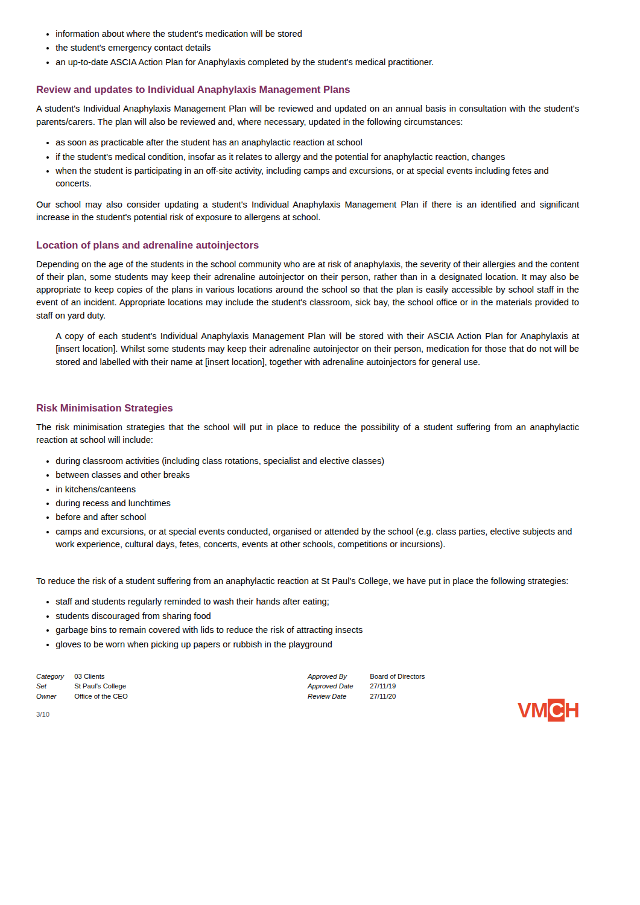information about where the student's medication will be stored
the student's emergency contact details
an up-to-date ASCIA Action Plan for Anaphylaxis completed by the student's medical practitioner.
Review and updates to Individual Anaphylaxis Management Plans
A student's Individual Anaphylaxis Management Plan will be reviewed and updated on an annual basis in consultation with the student's parents/carers. The plan will also be reviewed and, where necessary, updated in the following circumstances:
as soon as practicable after the student has an anaphylactic reaction at school
if the student's medical condition, insofar as it relates to allergy and the potential for anaphylactic reaction, changes
when the student is participating in an off-site activity, including camps and excursions, or at special events including fetes and concerts.
Our school may also consider updating a student's Individual Anaphylaxis Management Plan if there is an identified and significant increase in the student's potential risk of exposure to allergens at school.
Location of plans and adrenaline autoinjectors
Depending on the age of the students in the school community who are at risk of anaphylaxis, the severity of their allergies and the content of their plan, some students may keep their adrenaline autoinjector on their person, rather than in a designated location. It may also be appropriate to keep copies of the plans in various locations around the school so that the plan is easily accessible by school staff in the event of an incident. Appropriate locations may include the student's classroom, sick bay, the school office or in the materials provided to staff on yard duty.
A copy of each student's Individual Anaphylaxis Management Plan will be stored with their ASCIA Action Plan for Anaphylaxis at [insert location]. Whilst some students may keep their adrenaline autoinjector on their person, medication for those that do not will be stored and labelled with their name at [insert location], together with adrenaline autoinjectors for general use.
Risk Minimisation Strategies
The risk minimisation strategies that the school will put in place to reduce the possibility of a student suffering from an anaphylactic reaction at school will include:
during classroom activities (including class rotations, specialist and elective classes)
between classes and other breaks
in kitchens/canteens
during recess and lunchtimes
before and after school
camps and excursions, or at special events conducted, organised or attended by the school (e.g. class parties, elective subjects and work experience, cultural days, fetes, concerts, events at other schools, competitions or incursions).
To reduce the risk of a student suffering from an anaphylactic reaction at St Paul's College, we have put in place the following strategies:
staff and students regularly reminded to wash their hands after eating;
students discouraged from sharing food
garbage bins to remain covered with lids to reduce the risk of attracting insects
gloves to be worn when picking up papers or rubbish in the playground
| Category 03 Clients | Approved By Board of Directors |
| Set St Paul's College | Approved Date 27/11/19 |
| Owner Office of the CEO | Review Date 27/11/20 |
3/10
VMCH